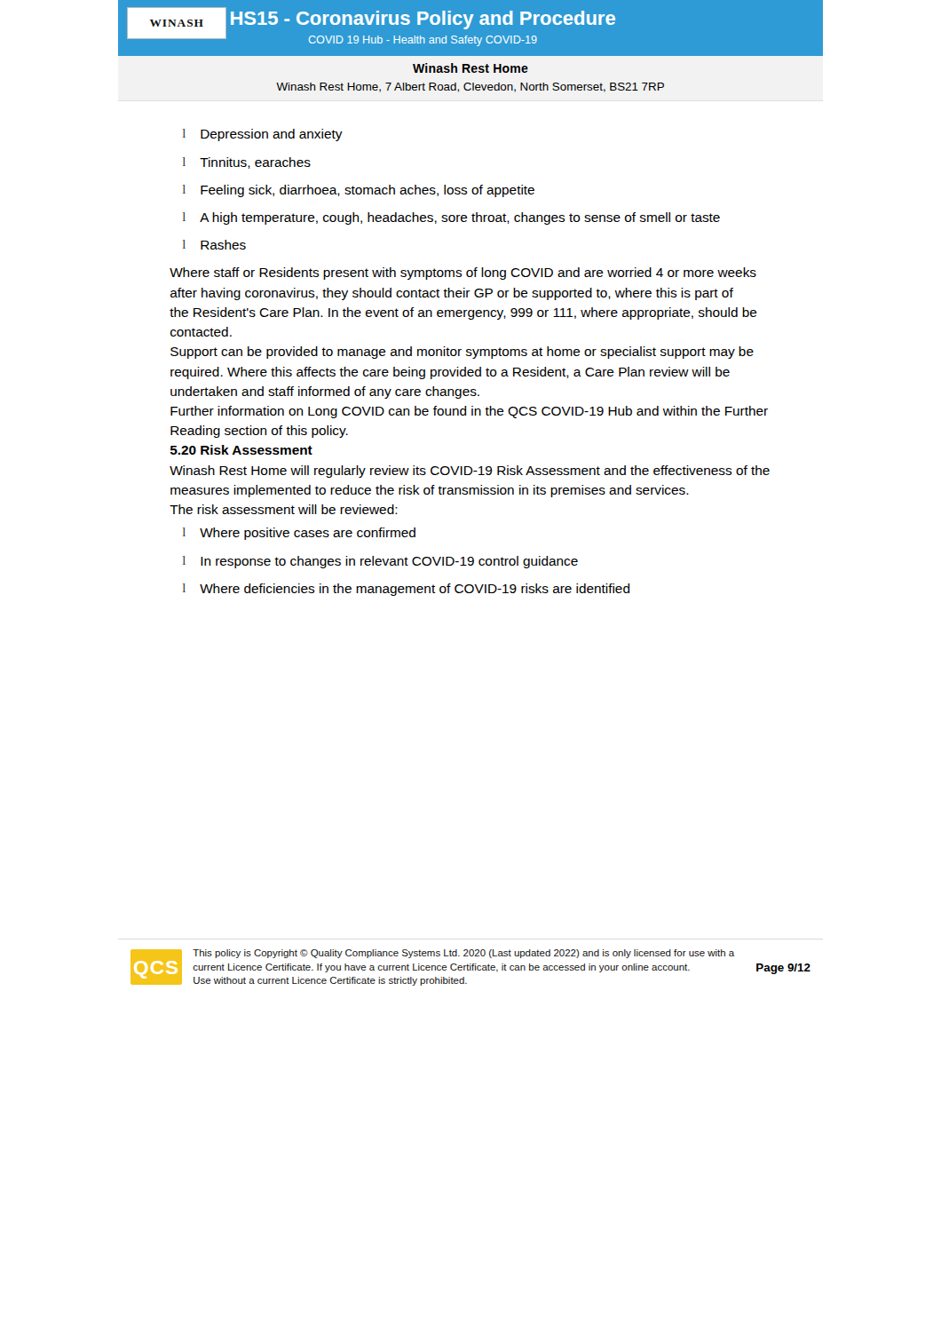WINASH
HS15 - Coronavirus Policy and Procedure
COVID 19 Hub - Health and Safety COVID-19
Winash Rest Home
Winash Rest Home, 7 Albert Road, Clevedon, North Somerset, BS21 7RP
Depression and anxiety
Tinnitus, earaches
Feeling sick, diarrhoea, stomach aches, loss of appetite
A high temperature, cough, headaches, sore throat, changes to sense of smell or taste
Rashes
Where staff or Residents present with symptoms of long COVID and are worried 4 or more weeks after having coronavirus, they should contact their GP or be supported to, where this is part of
the Resident's Care Plan. In the event of an emergency, 999 or 111, where appropriate, should be contacted.
Support can be provided to manage and monitor symptoms at home or specialist support may be required. Where this affects the care being provided to a Resident, a Care Plan review will be undertaken and staff informed of any care changes.
Further information on Long COVID can be found in the QCS COVID-19 Hub and within the Further Reading section of this policy.
5.20 Risk Assessment
Winash Rest Home will regularly review its COVID-19 Risk Assessment and the effectiveness of the measures implemented to reduce the risk of transmission in its premises and services.
The risk assessment will be reviewed:
Where positive cases are confirmed
In response to changes in relevant COVID-19 control guidance
Where deficiencies in the management of COVID-19 risks are identified
QCS
This policy is Copyright © Quality Compliance Systems Ltd. 2020 (Last updated 2022) and is only licensed for use with a current Licence Certificate. If you have a current Licence Certificate, it can be accessed in your online account.
Use without a current Licence Certificate is strictly prohibited.
Page 9/12